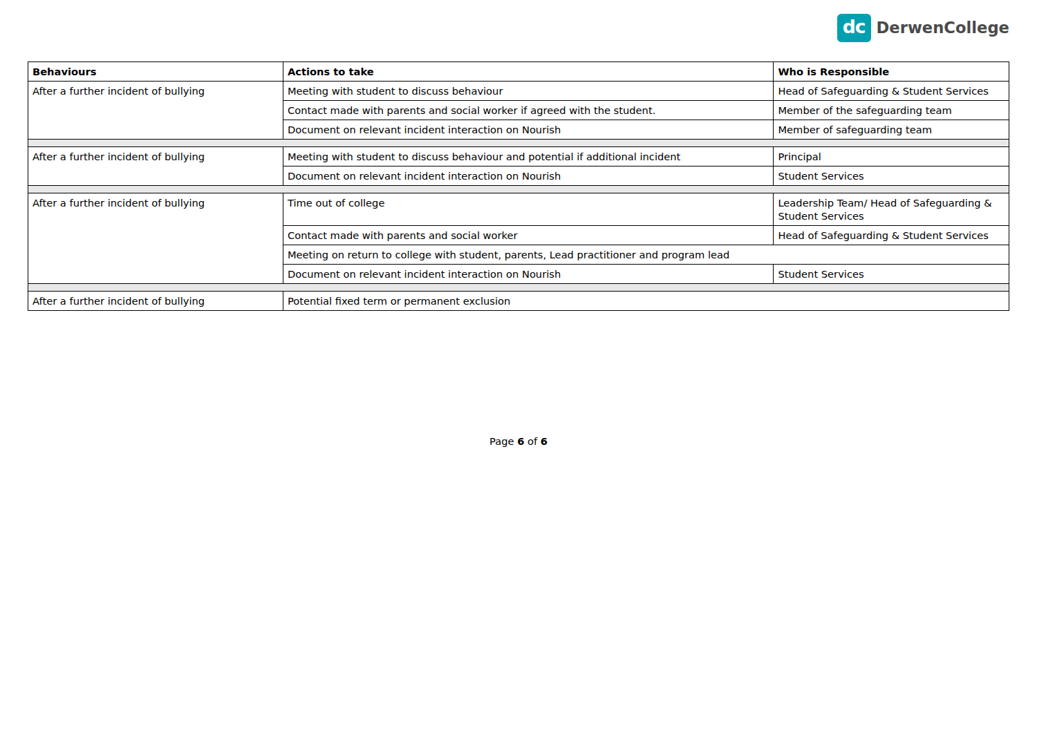dc Derwen College
| Behaviours | Actions to take | Who is Responsible |
| --- | --- | --- |
| After a further incident of bullying | Meeting with student to discuss behaviour | Head of Safeguarding & Student Services |
| Contact made with parents and social worker if agreed with the student. | Member of the safeguarding team |
| Document on relevant incident interaction on Nourish | Member of safeguarding team |
| After a further incident of bullying | Meeting with student to discuss behaviour and potential if additional incident | Principal |
| Document on relevant incident interaction on Nourish | Student Services |
| After a further incident of bullying | Time out of college | Leadership Team/ Head of Safeguarding & Student Services |
| Contact made with parents and social worker | Head of Safeguarding & Student Services |
| Meeting on return to college with student, parents, Lead practitioner and program lead |
| Document on relevant incident interaction on Nourish | Student Services |
| After a further incident of bullying | Potential fixed term or permanent exclusion |
Page 6 of 6